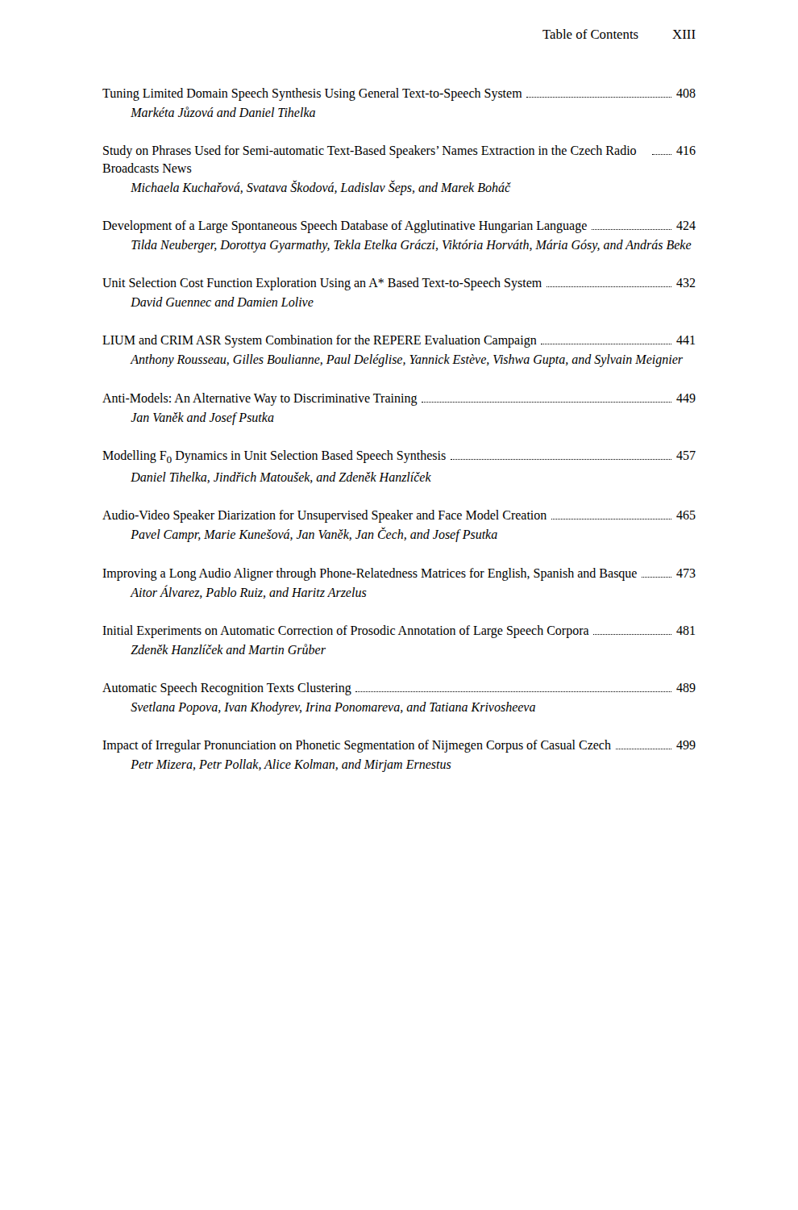Table of Contents XIII
Tuning Limited Domain Speech Synthesis Using General Text-to-Speech System 408
Markéta Jůzová and Daniel Tihelka
Study on Phrases Used for Semi-automatic Text-Based Speakers’ Names Extraction in the Czech Radio Broadcasts News 416
Michaela Kuchařová, Svatava Škodová, Ladislav Šeps, and Marek Boháč
Development of a Large Spontaneous Speech Database of Agglutinative Hungarian Language 424
Tilda Neuberger, Dorottya Gyarmathy, Tekla Etelka Gráczi, Viktória Horváth, Mária Gósy, and András Beke
Unit Selection Cost Function Exploration Using an A* Based Text-to-Speech System 432
David Guennec and Damien Lolive
LIUM and CRIM ASR System Combination for the REPERE Evaluation Campaign 441
Anthony Rousseau, Gilles Boulianne, Paul Deléglise, Yannick Estève, Vishwa Gupta, and Sylvain Meignier
Anti-Models: An Alternative Way to Discriminative Training 449
Jan Vaněk and Josef Psutka
Modelling F0 Dynamics in Unit Selection Based Speech Synthesis 457
Daniel Tihelka, Jindřich Matoušek, and Zdeněk Hanzlíček
Audio-Video Speaker Diarization for Unsupervised Speaker and Face Model Creation 465
Pavel Campr, Marie Kunešová, Jan Vaněk, Jan Čech, and Josef Psutka
Improving a Long Audio Aligner through Phone-Relatedness Matrices for English, Spanish and Basque 473
Aitor Álvarez, Pablo Ruiz, and Haritz Arzelus
Initial Experiments on Automatic Correction of Prosodic Annotation of Large Speech Corpora 481
Zdeněk Hanzlíček and Martin Grůber
Automatic Speech Recognition Texts Clustering 489
Svetlana Popova, Ivan Khodyrev, Irina Ponomareva, and Tatiana Krivosheeva
Impact of Irregular Pronunciation on Phonetic Segmentation of Nijmegen Corpus of Casual Czech 499
Petr Mizera, Petr Pollak, Alice Kolman, and Mirjam Ernestus